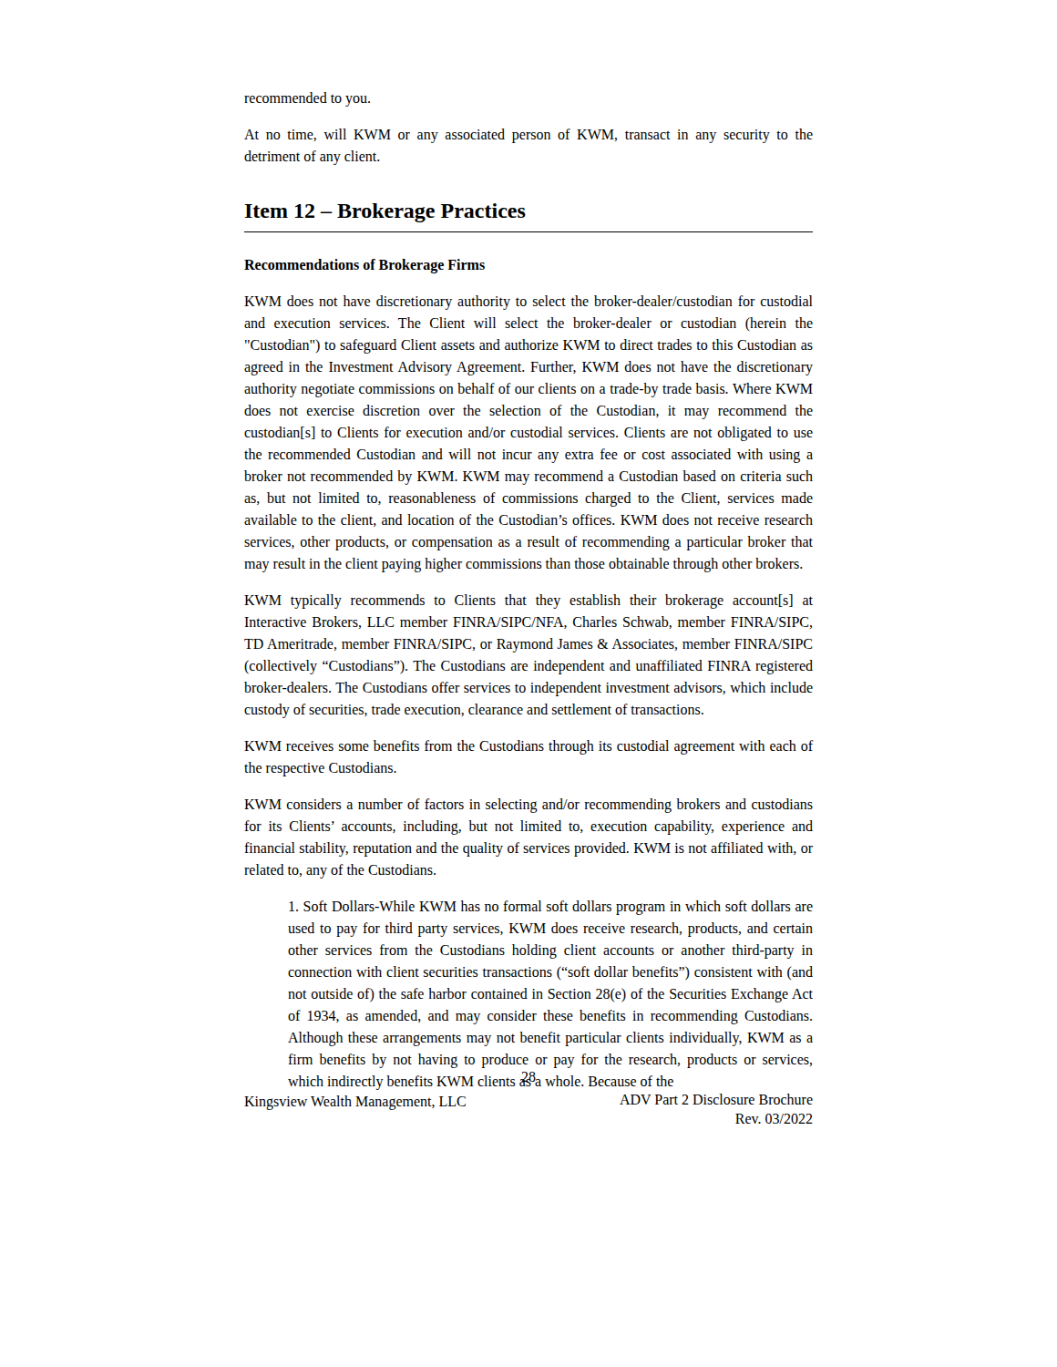recommended to you.
At no time, will KWM or any associated person of KWM, transact in any security to the detriment of any client.
Item 12 – Brokerage Practices
Recommendations of Brokerage Firms
KWM does not have discretionary authority to select the broker-dealer/custodian for custodial and execution services. The Client will select the broker-dealer or custodian (herein the "Custodian") to safeguard Client assets and authorize KWM to direct trades to this Custodian as agreed in the Investment Advisory Agreement. Further, KWM does not have the discretionary authority negotiate commissions on behalf of our clients on a trade-by trade basis. Where KWM does not exercise discretion over the selection of the Custodian, it may recommend the custodian[s] to Clients for execution and/or custodial services. Clients are not obligated to use the recommended Custodian and will not incur any extra fee or cost associated with using a broker not recommended by KWM. KWM may recommend a Custodian based on criteria such as, but not limited to, reasonableness of commissions charged to the Client, services made available to the client, and location of the Custodian’s offices. KWM does not receive research services, other products, or compensation as a result of recommending a particular broker that may result in the client paying higher commissions than those obtainable through other brokers.
KWM typically recommends to Clients that they establish their brokerage account[s] at Interactive Brokers, LLC member FINRA/SIPC/NFA, Charles Schwab, member FINRA/SIPC, TD Ameritrade, member FINRA/SIPC, or Raymond James & Associates, member FINRA/SIPC (collectively “Custodians”). The Custodians are independent and unaffiliated FINRA registered broker-dealers. The Custodians offer services to independent investment advisors, which include custody of securities, trade execution, clearance and settlement of transactions.
KWM receives some benefits from the Custodians through its custodial agreement with each of the respective Custodians.
KWM considers a number of factors in selecting and/or recommending brokers and custodians for its Clients’ accounts, including, but not limited to, execution capability, experience and financial stability, reputation and the quality of services provided. KWM is not affiliated with, or related to, any of the Custodians.
1. Soft Dollars-While KWM has no formal soft dollars program in which soft dollars are used to pay for third party services, KWM does receive research, products, and certain other services from the Custodians holding client accounts or another third-party in connection with client securities transactions (“soft dollar benefits”) consistent with (and not outside of) the safe harbor contained in Section 28(e) of the Securities Exchange Act of 1934, as amended, and may consider these benefits in recommending Custodians. Although these arrangements may not benefit particular clients individually, KWM as a firm benefits by not having to produce or pay for the research, products or services, which indirectly benefits KWM clients as a whole. Because of the
28
Kingsview Wealth Management, LLC
ADV Part 2 Disclosure Brochure
Rev. 03/2022